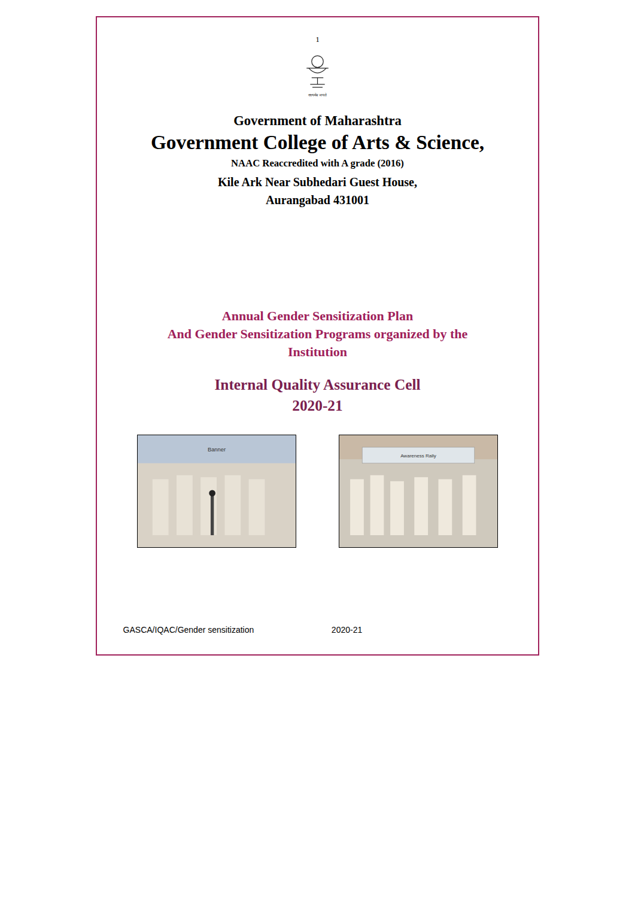1
Government of Maharashtra
Government College of Arts & Science,
NAAC Reaccredited with A grade (2016)
Kile Ark Near Subhedari Guest House,
Aurangabad 431001
Annual Gender Sensitization Plan
And Gender Sensitization Programs organized by the
Institution
Internal Quality Assurance Cell
2020-21
GASCA/IQAC/Gender sensitization 2020-21